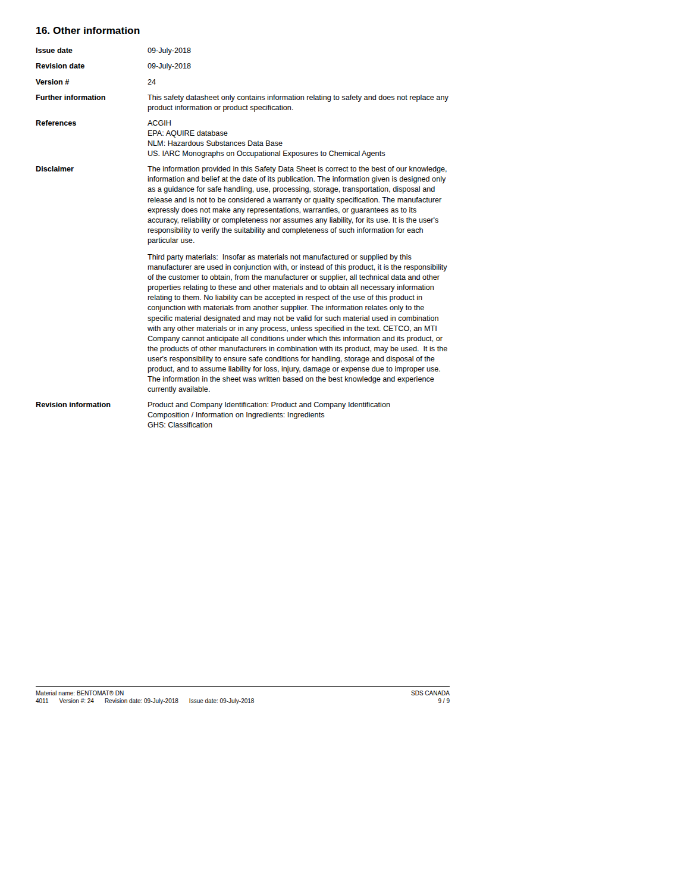16. Other information
| Issue date | 09-July-2018 |
| Revision date | 09-July-2018 |
| Version # | 24 |
| Further information | This safety datasheet only contains information relating to safety and does not replace any product information or product specification. |
| References | ACGIH EPA: AQUIRE database NLM: Hazardous Substances Data Base US. IARC Monographs on Occupational Exposures to Chemical Agents |
| Disclaimer | The information provided in this Safety Data Sheet is correct to the best of our knowledge, information and belief at the date of its publication. The information given is designed only as a guidance for safe handling, use, processing, storage, transportation, disposal and release and is not to be considered a warranty or quality specification. The manufacturer expressly does not make any representations, warranties, or guarantees as to its accuracy, reliability or completeness nor assumes any liability, for its use. It is the user's responsibility to verify the suitability and completeness of such information for each particular use. Third party materials: Insofar as materials not manufactured or supplied by this manufacturer are used in conjunction with, or instead of this product, it is the responsibility of the customer to obtain, from the manufacturer or supplier, all technical data and other properties relating to these and other materials and to obtain all necessary information relating to them. No liability can be accepted in respect of the use of this product in conjunction with materials from another supplier. The information relates only to the specific material designated and may not be valid for such material used in combination with any other materials or in any process, unless specified in the text. CETCO, an MTI Company cannot anticipate all conditions under which this information and its product, or the products of other manufacturers in combination with its product, may be used. It is the user's responsibility to ensure safe conditions for handling, storage and disposal of the product, and to assume liability for loss, injury, damage or expense due to improper use. The information in the sheet was written based on the best knowledge and experience currently available. |
| Revision information | Product and Company Identification: Product and Company Identification Composition / Information on Ingredients: Ingredients GHS: Classification |
| Material name: BENTOMAT® DN | SDS CANADA |
| 4011 Version #: 24 Revision date: 09-July-2018 Issue date: 09-July-2018 | 9 / 9 |